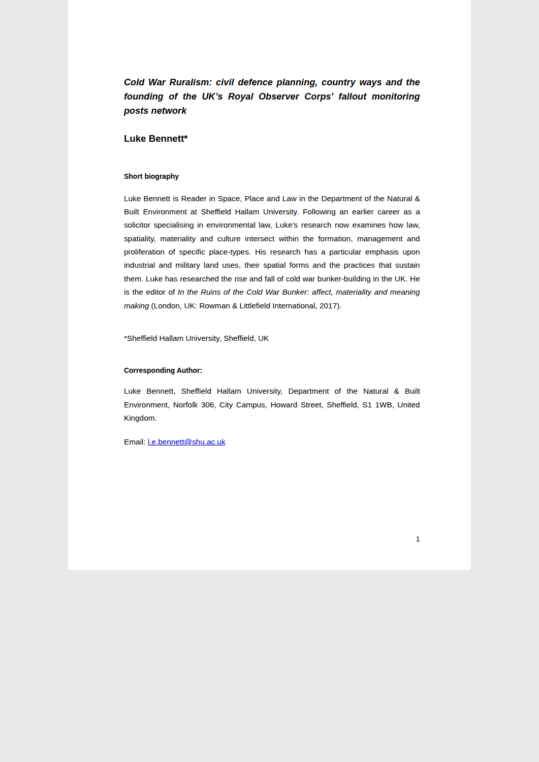Cold War Ruralism: civil defence planning, country ways and the founding of the UK’s Royal Observer Corps' fallout monitoring posts network
Luke Bennett*
Short biography
Luke Bennett is Reader in Space, Place and Law in the Department of the Natural & Built Environment at Sheffield Hallam University. Following an earlier career as a solicitor specialising in environmental law, Luke’s research now examines how law, spatiality, materiality and culture intersect within the formation, management and proliferation of specific place-types. His research has a particular emphasis upon industrial and military land uses, their spatial forms and the practices that sustain them. Luke has researched the rise and fall of cold war bunker-building in the UK. He is the editor of In the Ruins of the Cold War Bunker: affect, materiality and meaning making (London, UK: Rowman & Littlefield International, 2017).
*Sheffield Hallam University, Sheffield, UK
Corresponding Author:
Luke Bennett, Sheffield Hallam University, Department of the Natural & Built Environment, Norfolk 306, City Campus, Howard Street, Sheffield, S1 1WB, United Kingdom.
Email: l.e.bennett@shu.ac.uk
1